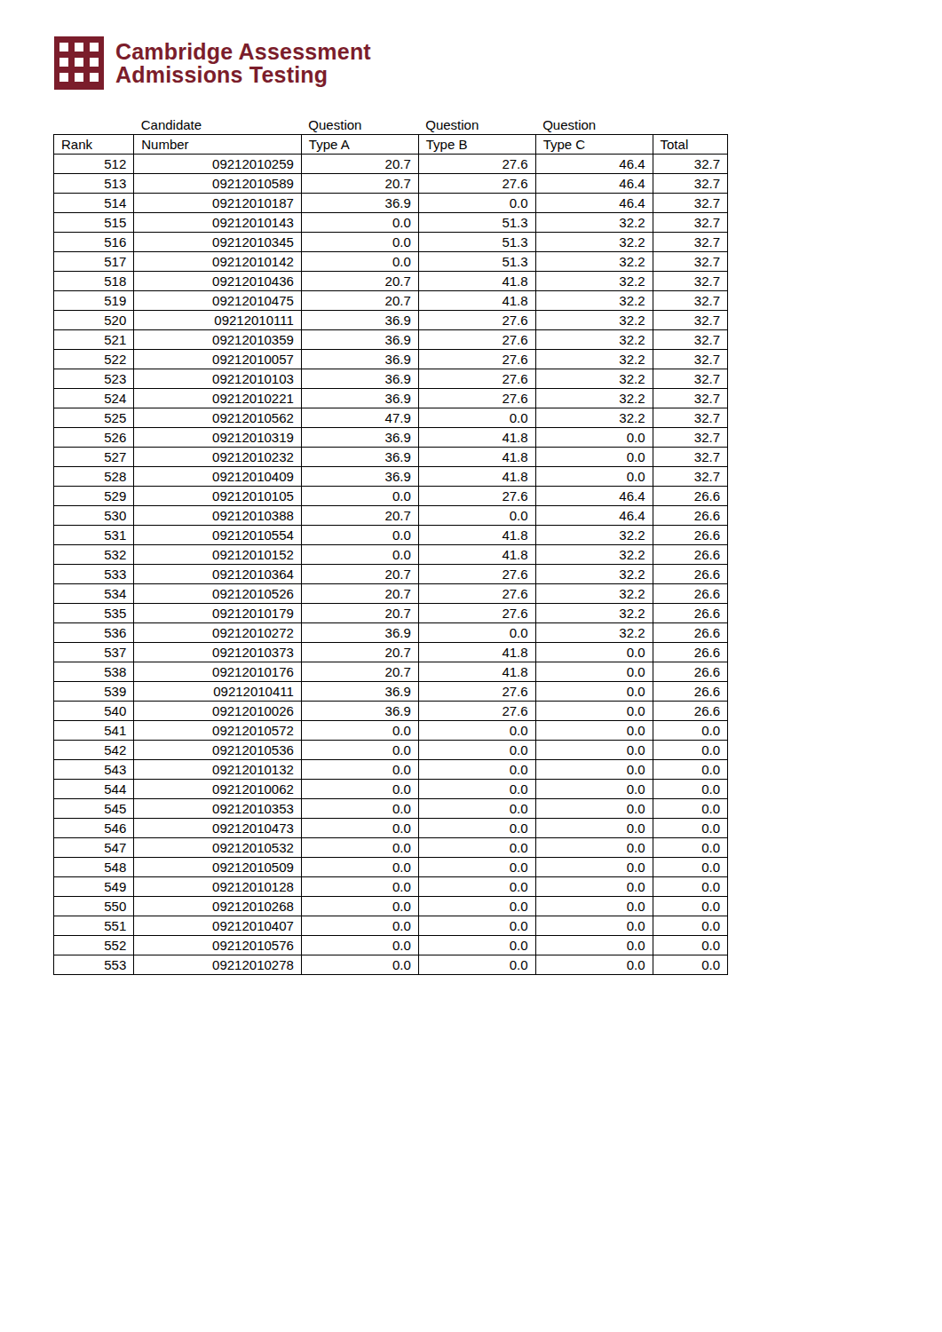Cambridge Assessment
Admissions Testing
| | Candidate | Question | Question | Question | |
| --- | --- | --- | --- | --- | --- |
| Rank | Number | Type A | Type B | Type C | Total |
| 512 | 09212010259 | 20.7 | 27.6 | 46.4 | 32.7 |
| 513 | 09212010589 | 20.7 | 27.6 | 46.4 | 32.7 |
| 514 | 09212010187 | 36.9 | 0.0 | 46.4 | 32.7 |
| 515 | 09212010143 | 0.0 | 51.3 | 32.2 | 32.7 |
| 516 | 09212010345 | 0.0 | 51.3 | 32.2 | 32.7 |
| 517 | 09212010142 | 0.0 | 51.3 | 32.2 | 32.7 |
| 518 | 09212010436 | 20.7 | 41.8 | 32.2 | 32.7 |
| 519 | 09212010475 | 20.7 | 41.8 | 32.2 | 32.7 |
| 520 | 09212010111 | 36.9 | 27.6 | 32.2 | 32.7 |
| 521 | 09212010359 | 36.9 | 27.6 | 32.2 | 32.7 |
| 522 | 09212010057 | 36.9 | 27.6 | 32.2 | 32.7 |
| 523 | 09212010103 | 36.9 | 27.6 | 32.2 | 32.7 |
| 524 | 09212010221 | 36.9 | 27.6 | 32.2 | 32.7 |
| 525 | 09212010562 | 47.9 | 0.0 | 32.2 | 32.7 |
| 526 | 09212010319 | 36.9 | 41.8 | 0.0 | 32.7 |
| 527 | 09212010232 | 36.9 | 41.8 | 0.0 | 32.7 |
| 528 | 09212010409 | 36.9 | 41.8 | 0.0 | 32.7 |
| 529 | 09212010105 | 0.0 | 27.6 | 46.4 | 26.6 |
| 530 | 09212010388 | 20.7 | 0.0 | 46.4 | 26.6 |
| 531 | 09212010554 | 0.0 | 41.8 | 32.2 | 26.6 |
| 532 | 09212010152 | 0.0 | 41.8 | 32.2 | 26.6 |
| 533 | 09212010364 | 20.7 | 27.6 | 32.2 | 26.6 |
| 534 | 09212010526 | 20.7 | 27.6 | 32.2 | 26.6 |
| 535 | 09212010179 | 20.7 | 27.6 | 32.2 | 26.6 |
| 536 | 09212010272 | 36.9 | 0.0 | 32.2 | 26.6 |
| 537 | 09212010373 | 20.7 | 41.8 | 0.0 | 26.6 |
| 538 | 09212010176 | 20.7 | 41.8 | 0.0 | 26.6 |
| 539 | 09212010411 | 36.9 | 27.6 | 0.0 | 26.6 |
| 540 | 09212010026 | 36.9 | 27.6 | 0.0 | 26.6 |
| 541 | 09212010572 | 0.0 | 0.0 | 0.0 | 0.0 |
| 542 | 09212010536 | 0.0 | 0.0 | 0.0 | 0.0 |
| 543 | 09212010132 | 0.0 | 0.0 | 0.0 | 0.0 |
| 544 | 09212010062 | 0.0 | 0.0 | 0.0 | 0.0 |
| 545 | 09212010353 | 0.0 | 0.0 | 0.0 | 0.0 |
| 546 | 09212010473 | 0.0 | 0.0 | 0.0 | 0.0 |
| 547 | 09212010532 | 0.0 | 0.0 | 0.0 | 0.0 |
| 548 | 09212010509 | 0.0 | 0.0 | 0.0 | 0.0 |
| 549 | 09212010128 | 0.0 | 0.0 | 0.0 | 0.0 |
| 550 | 09212010268 | 0.0 | 0.0 | 0.0 | 0.0 |
| 551 | 09212010407 | 0.0 | 0.0 | 0.0 | 0.0 |
| 552 | 09212010576 | 0.0 | 0.0 | 0.0 | 0.0 |
| 553 | 09212010278 | 0.0 | 0.0 | 0.0 | 0.0 |